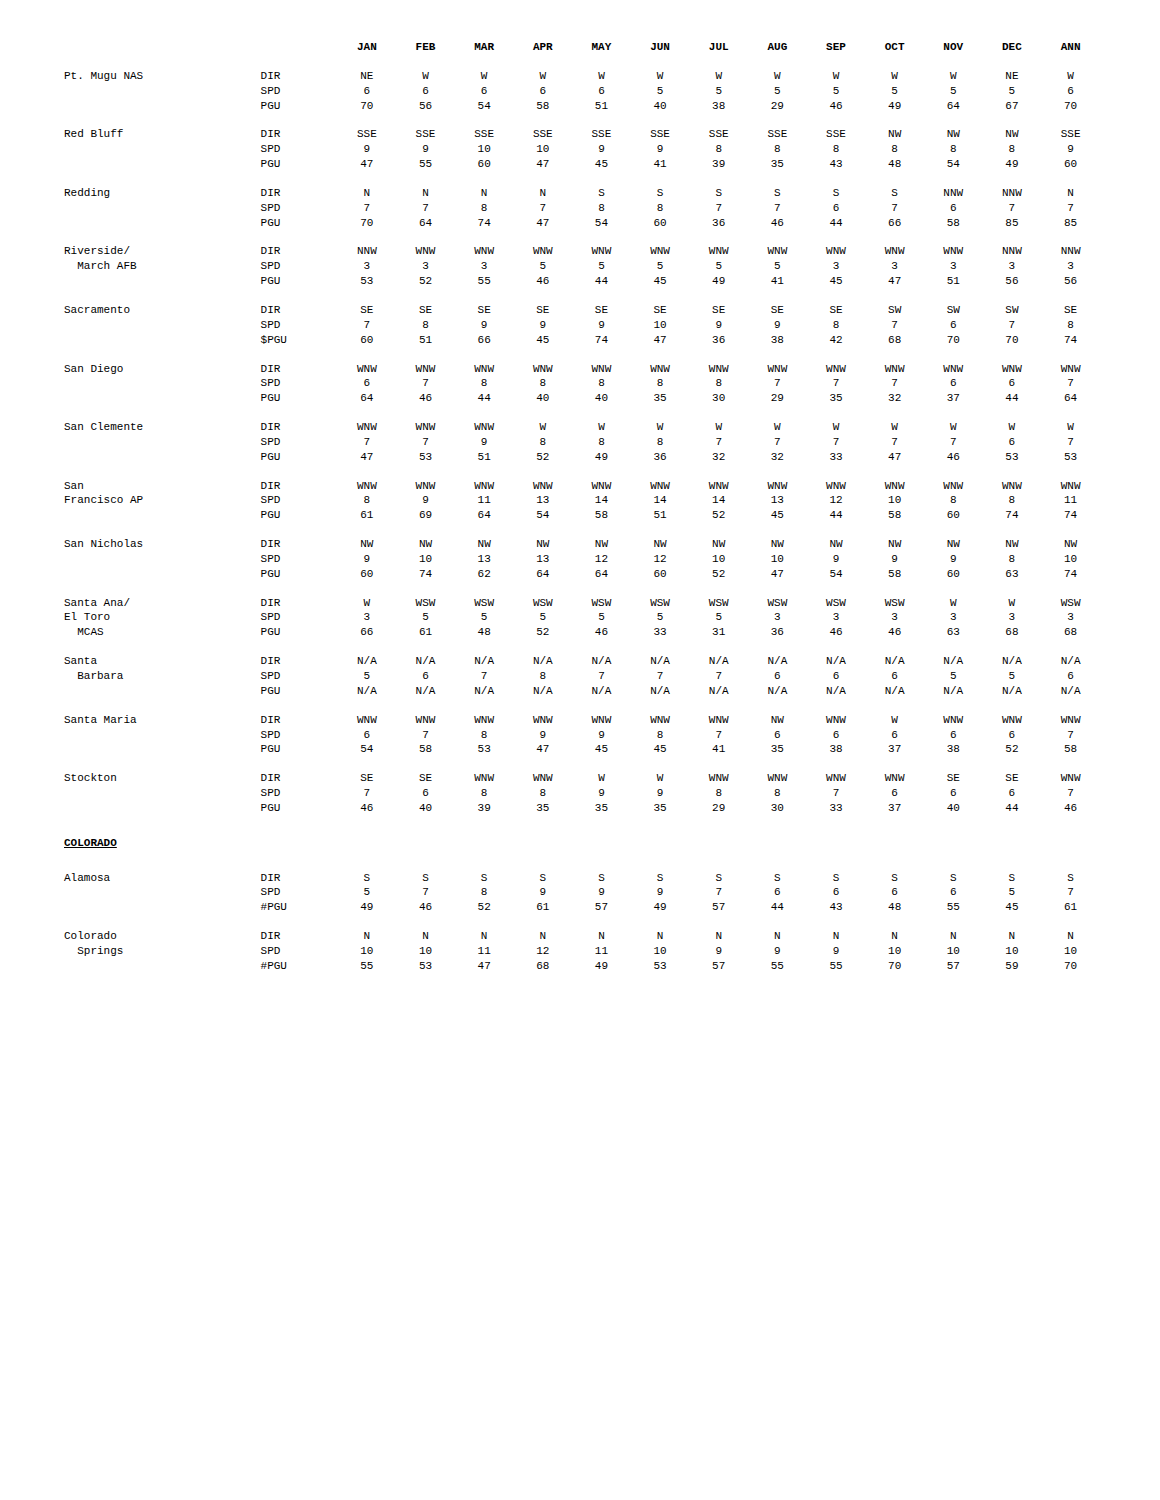| | | JAN | FEB | MAR | APR | MAY | JUN | JUL | AUG | SEP | OCT | NOV | DEC | ANN |
| --- | --- | --- | --- | --- | --- | --- | --- | --- | --- | --- | --- | --- | --- | --- |
| Pt. Mugu NAS | DIR | NE | W | W | W | W | W | W | W | W | W | W | NE | W |
| | SPD | 6 | 6 | 6 | 6 | 6 | 5 | 5 | 5 | 5 | 5 | 5 | 5 | 6 |
| | PGU | 70 | 56 | 54 | 58 | 51 | 40 | 38 | 29 | 46 | 49 | 64 | 67 | 70 |
| Red Bluff | DIR | SSE | SSE | SSE | SSE | SSE | SSE | SSE | SSE | SSE | NW | NW | NW | SSE |
| | SPD | 9 | 9 | 10 | 10 | 9 | 9 | 8 | 8 | 8 | 8 | 8 | 8 | 9 |
| | PGU | 47 | 55 | 60 | 47 | 45 | 41 | 39 | 35 | 43 | 48 | 54 | 49 | 60 |
| Redding | DIR | N | N | N | N | S | S | S | S | S | S | NNW | NNW | N |
| | SPD | 7 | 7 | 8 | 7 | 8 | 8 | 7 | 7 | 6 | 7 | 6 | 7 | 7 |
| | PGU | 70 | 64 | 74 | 47 | 54 | 60 | 36 | 46 | 44 | 66 | 58 | 85 | 85 |
| Riverside/ | DIR | NNW | WNW | WNW | WNW | WNW | WNW | WNW | WNW | WNW | WNW | WNW | NNW | NNW |
| March AFB | SPD | 3 | 3 | 3 | 5 | 5 | 5 | 5 | 5 | 3 | 3 | 3 | 3 | 3 |
| | PGU | 53 | 52 | 55 | 46 | 44 | 45 | 49 | 41 | 45 | 47 | 51 | 56 | 56 |
| Sacramento | DIR | SE | SE | SE | SE | SE | SE | SE | SE | SE | SW | SW | SW | SE |
| | SPD | 7 | 8 | 9 | 9 | 9 | 10 | 9 | 9 | 8 | 7 | 6 | 7 | 8 |
| | $PGU | 60 | 51 | 66 | 45 | 74 | 47 | 36 | 38 | 42 | 68 | 70 | 70 | 74 |
| San Diego | DIR | WNW | WNW | WNW | WNW | WNW | WNW | WNW | WNW | WNW | WNW | WNW | WNW | WNW |
| | SPD | 6 | 7 | 8 | 8 | 8 | 8 | 8 | 7 | 7 | 7 | 6 | 6 | 7 |
| | PGU | 64 | 46 | 44 | 40 | 40 | 35 | 30 | 29 | 35 | 32 | 37 | 44 | 64 |
| San Clemente | DIR | WNW | WNW | WNW | W | W | W | W | W | W | W | W | W | W |
| | SPD | 7 | 7 | 9 | 8 | 8 | 8 | 7 | 7 | 7 | 7 | 7 | 6 | 7 |
| | PGU | 47 | 53 | 51 | 52 | 49 | 36 | 32 | 32 | 33 | 47 | 46 | 53 | 53 |
| San | DIR | WNW | WNW | WNW | WNW | WNW | WNW | WNW | WNW | WNW | WNW | WNW | WNW | WNW |
| Francisco AP | SPD | 8 | 9 | 11 | 13 | 14 | 14 | 14 | 13 | 12 | 10 | 8 | 8 | 11 |
| | PGU | 61 | 69 | 64 | 54 | 58 | 51 | 52 | 45 | 44 | 58 | 60 | 74 | 74 |
| San Nicholas | DIR | NW | NW | NW | NW | NW | NW | NW | NW | NW | NW | NW | NW | NW |
| | SPD | 9 | 10 | 13 | 13 | 12 | 12 | 10 | 10 | 9 | 9 | 9 | 8 | 10 |
| | PGU | 60 | 74 | 62 | 64 | 64 | 60 | 52 | 47 | 54 | 58 | 60 | 63 | 74 |
| Santa Ana/ | DIR | W | WSW | WSW | WSW | WSW | WSW | WSW | WSW | WSW | WSW | W | W | WSW |
| El Toro | SPD | 3 | 5 | 5 | 5 | 5 | 5 | 5 | 3 | 3 | 3 | 3 | 3 | 3 |
| MCAS | PGU | 66 | 61 | 48 | 52 | 46 | 33 | 31 | 36 | 46 | 46 | 63 | 68 | 68 |
| Santa | DIR | N/A | N/A | N/A | N/A | N/A | N/A | N/A | N/A | N/A | N/A | N/A | N/A | N/A |
| Barbara | SPD | 5 | 6 | 7 | 8 | 7 | 7 | 7 | 6 | 6 | 6 | 5 | 5 | 6 |
| | PGU | N/A | N/A | N/A | N/A | N/A | N/A | N/A | N/A | N/A | N/A | N/A | N/A | N/A |
| Santa Maria | DIR | WNW | WNW | WNW | WNW | WNW | WNW | WNW | NW | WNW | W | WNW | WNW | WNW |
| | SPD | 6 | 7 | 8 | 9 | 9 | 8 | 7 | 6 | 6 | 6 | 6 | 6 | 7 |
| | PGU | 54 | 58 | 53 | 47 | 45 | 45 | 41 | 35 | 38 | 37 | 38 | 52 | 58 |
| Stockton | DIR | SE | SE | WNW | WNW | W | W | WNW | WNW | WNW | WNW | SE | SE | WNW |
| | SPD | 7 | 6 | 8 | 8 | 9 | 9 | 8 | 8 | 7 | 6 | 6 | 6 | 7 |
| | PGU | 46 | 40 | 39 | 35 | 35 | 35 | 29 | 30 | 33 | 37 | 40 | 44 | 46 |
| COLORADO |
| Alamosa | DIR | S | S | S | S | S | S | S | S | S | S | S | S | S |
| | SPD | 5 | 7 | 8 | 9 | 9 | 9 | 7 | 6 | 6 | 6 | 6 | 5 | 7 |
| | #PGU | 49 | 46 | 52 | 61 | 57 | 49 | 57 | 44 | 43 | 48 | 55 | 45 | 61 |
| Colorado | DIR | N | N | N | N | N | N | N | N | N | N | N | N | N |
| Springs | SPD | 10 | 10 | 11 | 12 | 11 | 10 | 9 | 9 | 9 | 10 | 10 | 10 | 10 |
| | #PGU | 55 | 53 | 47 | 68 | 49 | 53 | 57 | 55 | 55 | 70 | 57 | 59 | 70 |